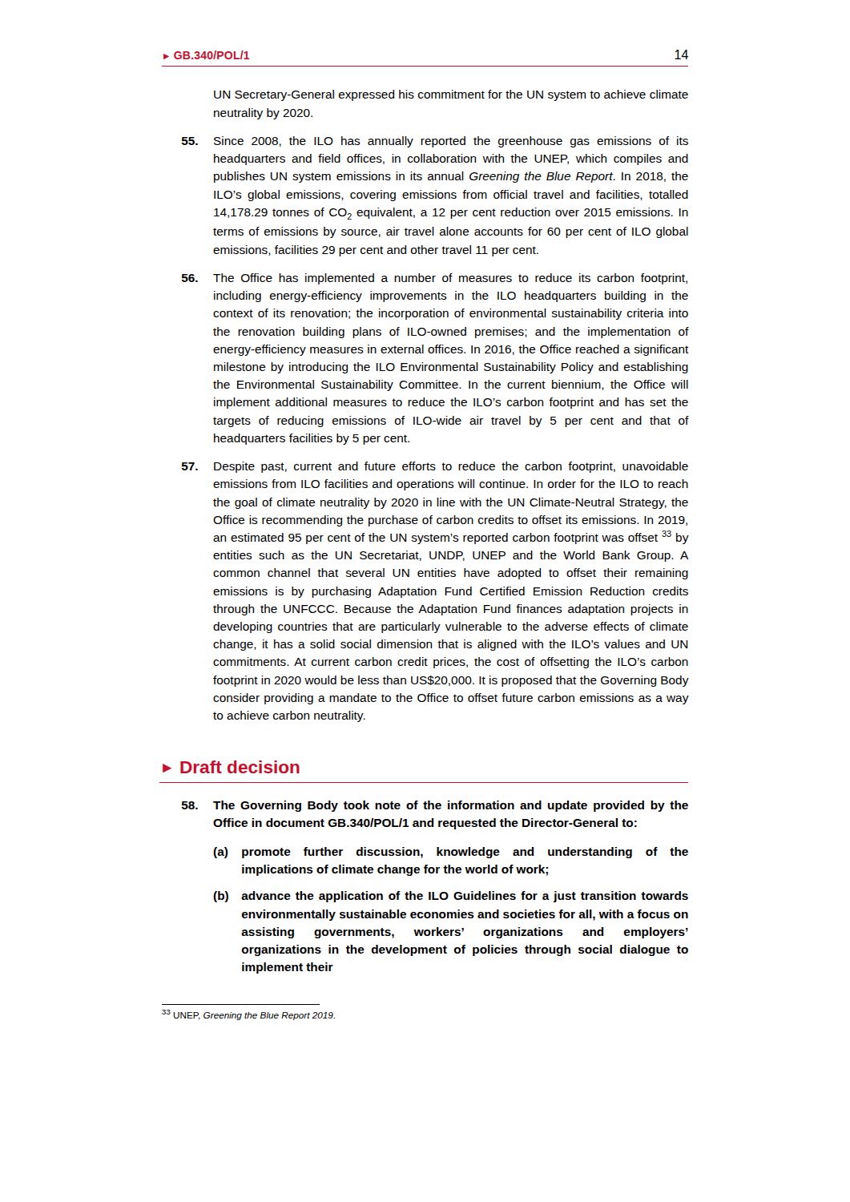►GB.340/POL/1
14
UN Secretary-General expressed his commitment for the UN system to achieve climate neutrality by 2020.
55.
Since 2008, the ILO has annually reported the greenhouse gas emissions of its headquarters and field offices, in collaboration with the UNEP, which compiles and publishes UN system emissions in its annual Greening the Blue Report. In 2018, the ILO’s global emissions, covering emissions from official travel and facilities, totalled 14,178.29 tonnes of CO2 equivalent, a 12 per cent reduction over 2015 emissions. In terms of emissions by source, air travel alone accounts for 60 per cent of ILO global emissions, facilities 29 per cent and other travel 11 per cent.
56.
The Office has implemented a number of measures to reduce its carbon footprint, including energy-efficiency improvements in the ILO headquarters building in the context of its renovation; the incorporation of environmental sustainability criteria into the renovation building plans of ILO-owned premises; and the implementation of energy-efficiency measures in external offices. In 2016, the Office reached a significant milestone by introducing the ILO Environmental Sustainability Policy and establishing the Environmental Sustainability Committee. In the current biennium, the Office will implement additional measures to reduce the ILO’s carbon footprint and has set the targets of reducing emissions of ILO-wide air travel by 5 per cent and that of headquarters facilities by 5 per cent.
57.
Despite past, current and future efforts to reduce the carbon footprint, unavoidable emissions from ILO facilities and operations will continue. In order for the ILO to reach the goal of climate neutrality by 2020 in line with the UN Climate-Neutral Strategy, the Office is recommending the purchase of carbon credits to offset its emissions. In 2019, an estimated 95 per cent of the UN system’s reported carbon footprint was offset 33 by entities such as the UN Secretariat, UNDP, UNEP and the World Bank Group. A common channel that several UN entities have adopted to offset their remaining emissions is by purchasing Adaptation Fund Certified Emission Reduction credits through the UNFCCC. Because the Adaptation Fund finances adaptation projects in developing countries that are particularly vulnerable to the adverse effects of climate change, it has a solid social dimension that is aligned with the ILO’s values and UN commitments. At current carbon credit prices, the cost of offsetting the ILO’s carbon footprint in 2020 would be less than US$20,000. It is proposed that the Governing Body consider providing a mandate to the Office to offset future carbon emissions as a way to achieve carbon neutrality.
►Draft decision
58.
The Governing Body took note of the information and update provided by the Office in document GB.340/POL/1 and requested the Director-General to:
(a) promote further discussion, knowledge and understanding of the implications of climate change for the world of work;
(b) advance the application of the ILO Guidelines for a just transition towards environmentally sustainable economies and societies for all, with a focus on assisting governments, workers’ organizations and employers’ organizations in the development of policies through social dialogue to implement their
33 UNEP, Greening the Blue Report 2019.